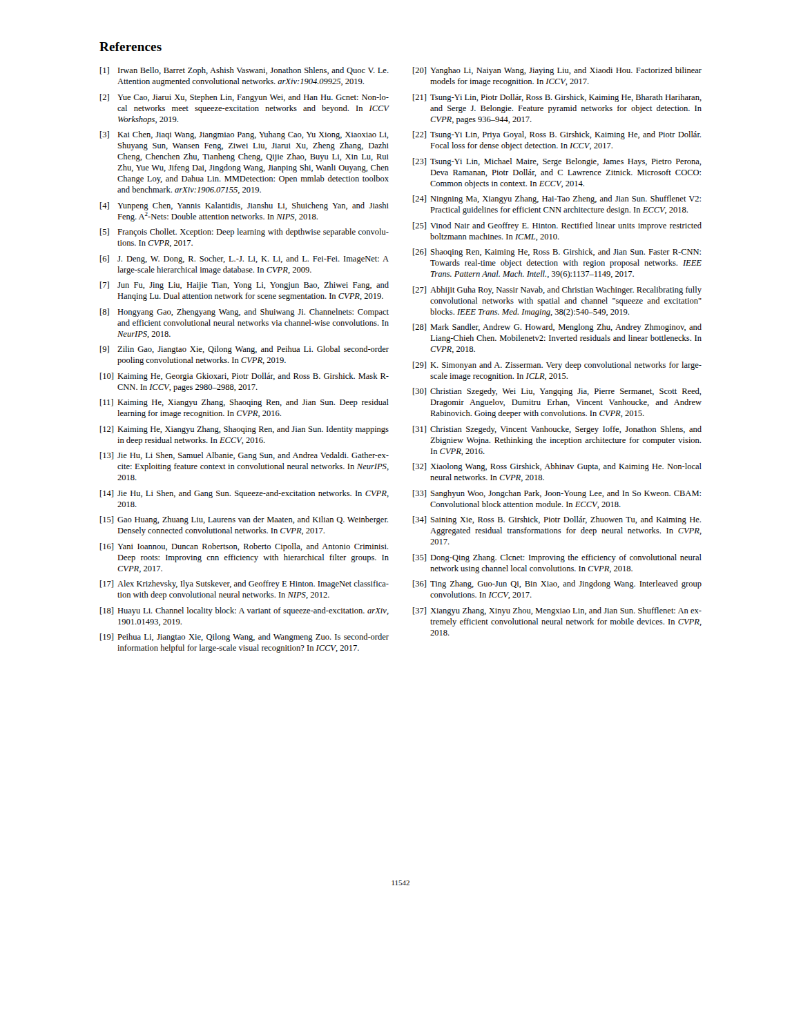References
[1] Irwan Bello, Barret Zoph, Ashish Vaswani, Jonathon Shlens, and Quoc V. Le. Attention augmented convolutional networks. arXiv:1904.09925, 2019.
[2] Yue Cao, Jiarui Xu, Stephen Lin, Fangyun Wei, and Han Hu. Gcnet: Non-local networks meet squeeze-excitation networks and beyond. In ICCV Workshops, 2019.
[3] Kai Chen, Jiaqi Wang, Jiangmiao Pang, Yuhang Cao, Yu Xiong, Xiaoxiao Li, Shuyang Sun, Wansen Feng, Ziwei Liu, Jiarui Xu, Zheng Zhang, Dazhi Cheng, Chenchen Zhu, Tianheng Cheng, Qijie Zhao, Buyu Li, Xin Lu, Rui Zhu, Yue Wu, Jifeng Dai, Jingdong Wang, Jianping Shi, Wanli Ouyang, Chen Change Loy, and Dahua Lin. MMDetection: Open mmlab detection toolbox and benchmark. arXiv:1906.07155, 2019.
[4] Yunpeng Chen, Yannis Kalantidis, Jianshu Li, Shuicheng Yan, and Jiashi Feng. A2-Nets: Double attention networks. In NIPS, 2018.
[5] François Chollet. Xception: Deep learning with depthwise separable convolutions. In CVPR, 2017.
[6] J. Deng, W. Dong, R. Socher, L.-J. Li, K. Li, and L. Fei-Fei. ImageNet: A large-scale hierarchical image database. In CVPR, 2009.
[7] Jun Fu, Jing Liu, Haijie Tian, Yong Li, Yongjun Bao, Zhiwei Fang, and Hanqing Lu. Dual attention network for scene segmentation. In CVPR, 2019.
[8] Hongyang Gao, Zhengyang Wang, and Shuiwang Ji. Channelnets: Compact and efficient convolutional neural networks via channel-wise convolutions. In NeurIPS, 2018.
[9] Zilin Gao, Jiangtao Xie, Qilong Wang, and Peihua Li. Global second-order pooling convolutional networks. In CVPR, 2019.
[10] Kaiming He, Georgia Gkioxari, Piotr Dollár, and Ross B. Girshick. Mask R-CNN. In ICCV, pages 2980–2988, 2017.
[11] Kaiming He, Xiangyu Zhang, Shaoqing Ren, and Jian Sun. Deep residual learning for image recognition. In CVPR, 2016.
[12] Kaiming He, Xiangyu Zhang, Shaoqing Ren, and Jian Sun. Identity mappings in deep residual networks. In ECCV, 2016.
[13] Jie Hu, Li Shen, Samuel Albanie, Gang Sun, and Andrea Vedaldi. Gather-excite: Exploiting feature context in convolutional neural networks. In NeurIPS, 2018.
[14] Jie Hu, Li Shen, and Gang Sun. Squeeze-and-excitation networks. In CVPR, 2018.
[15] Gao Huang, Zhuang Liu, Laurens van der Maaten, and Kilian Q. Weinberger. Densely connected convolutional networks. In CVPR, 2017.
[16] Yani Ioannou, Duncan Robertson, Roberto Cipolla, and Antonio Criminisi. Deep roots: Improving cnn efficiency with hierarchical filter groups. In CVPR, 2017.
[17] Alex Krizhevsky, Ilya Sutskever, and Geoffrey E Hinton. ImageNet classification with deep convolutional neural networks. In NIPS, 2012.
[18] Huayu Li. Channel locality block: A variant of squeeze-and-excitation. arXiv, 1901.01493, 2019.
[19] Peihua Li, Jiangtao Xie, Qilong Wang, and Wangmeng Zuo. Is second-order information helpful for large-scale visual recognition? In ICCV, 2017.
[20] Yanghao Li, Naiyan Wang, Jiaying Liu, and Xiaodi Hou. Factorized bilinear models for image recognition. In ICCV, 2017.
[21] Tsung-Yi Lin, Piotr Dollár, Ross B. Girshick, Kaiming He, Bharath Hariharan, and Serge J. Belongie. Feature pyramid networks for object detection. In CVPR, pages 936–944, 2017.
[22] Tsung-Yi Lin, Priya Goyal, Ross B. Girshick, Kaiming He, and Piotr Dollár. Focal loss for dense object detection. In ICCV, 2017.
[23] Tsung-Yi Lin, Michael Maire, Serge Belongie, James Hays, Pietro Perona, Deva Ramanan, Piotr Dollár, and C Lawrence Zitnick. Microsoft COCO: Common objects in context. In ECCV, 2014.
[24] Ningning Ma, Xiangyu Zhang, Hai-Tao Zheng, and Jian Sun. Shufflenet V2: Practical guidelines for efficient CNN architecture design. In ECCV, 2018.
[25] Vinod Nair and Geoffrey E. Hinton. Rectified linear units improve restricted boltzmann machines. In ICML, 2010.
[26] Shaoqing Ren, Kaiming He, Ross B. Girshick, and Jian Sun. Faster R-CNN: Towards real-time object detection with region proposal networks. IEEE Trans. Pattern Anal. Mach. Intell., 39(6):1137–1149, 2017.
[27] Abhijit Guha Roy, Nassir Navab, and Christian Wachinger. Recalibrating fully convolutional networks with spatial and channel "squeeze and excitation" blocks. IEEE Trans. Med. Imaging, 38(2):540–549, 2019.
[28] Mark Sandler, Andrew G. Howard, Menglong Zhu, Andrey Zhmoginov, and Liang-Chieh Chen. Mobilenetv2: Inverted residuals and linear bottlenecks. In CVPR, 2018.
[29] K. Simonyan and A. Zisserman. Very deep convolutional networks for large-scale image recognition. In ICLR, 2015.
[30] Christian Szegedy, Wei Liu, Yangqing Jia, Pierre Sermanet, Scott Reed, Dragomir Anguelov, Dumitru Erhan, Vincent Vanhoucke, and Andrew Rabinovich. Going deeper with convolutions. In CVPR, 2015.
[31] Christian Szegedy, Vincent Vanhoucke, Sergey Ioffe, Jonathon Shlens, and Zbigniew Wojna. Rethinking the inception architecture for computer vision. In CVPR, 2016.
[32] Xiaolong Wang, Ross Girshick, Abhinav Gupta, and Kaiming He. Non-local neural networks. In CVPR, 2018.
[33] Sanghyun Woo, Jongchan Park, Joon-Young Lee, and In So Kweon. CBAM: Convolutional block attention module. In ECCV, 2018.
[34] Saining Xie, Ross B. Girshick, Piotr Dollár, Zhuowen Tu, and Kaiming He. Aggregated residual transformations for deep neural networks. In CVPR, 2017.
[35] Dong-Qing Zhang. Clcnet: Improving the efficiency of convolutional neural network using channel local convolutions. In CVPR, 2018.
[36] Ting Zhang, Guo-Jun Qi, Bin Xiao, and Jingdong Wang. Interleaved group convolutions. In ICCV, 2017.
[37] Xiangyu Zhang, Xinyu Zhou, Mengxiao Lin, and Jian Sun. Shufflenet: An extremely efficient convolutional neural network for mobile devices. In CVPR, 2018.
11542